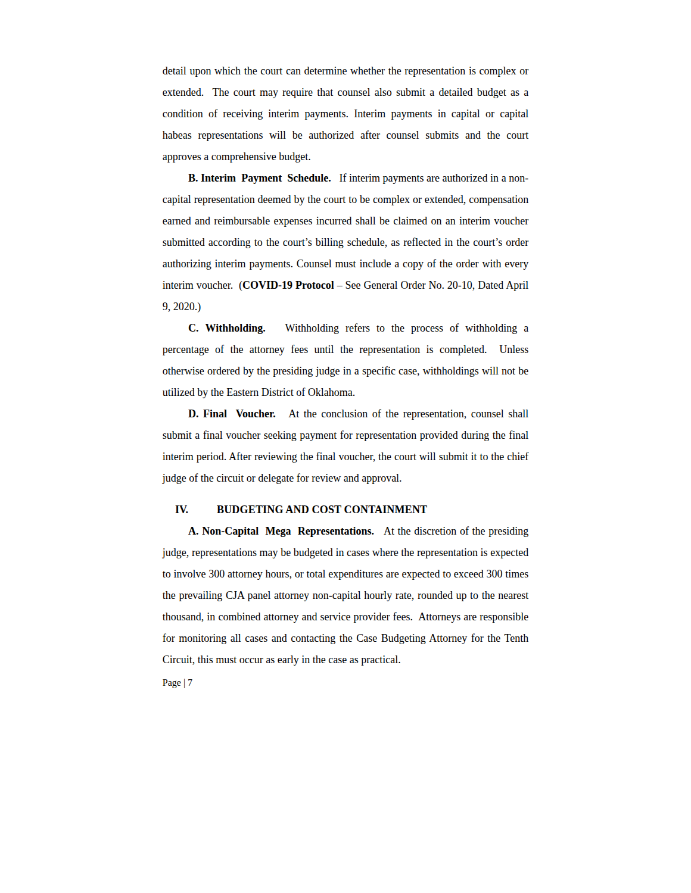detail upon which the court can determine whether the representation is complex or extended. The court may require that counsel also submit a detailed budget as a condition of receiving interim payments. Interim payments in capital or capital habeas representations will be authorized after counsel submits and the court approves a comprehensive budget.
B. Interim Payment Schedule. If interim payments are authorized in a non-capital representation deemed by the court to be complex or extended, compensation earned and reimbursable expenses incurred shall be claimed on an interim voucher submitted according to the court’s billing schedule, as reflected in the court’s order authorizing interim payments. Counsel must include a copy of the order with every interim voucher. (COVID-19 Protocol – See General Order No. 20-10, Dated April 9, 2020.)
C. Withholding. Withholding refers to the process of withholding a percentage of the attorney fees until the representation is completed. Unless otherwise ordered by the presiding judge in a specific case, withholdings will not be utilized by the Eastern District of Oklahoma.
D. Final Voucher. At the conclusion of the representation, counsel shall submit a final voucher seeking payment for representation provided during the final interim period. After reviewing the final voucher, the court will submit it to the chief judge of the circuit or delegate for review and approval.
IV. BUDGETING AND COST CONTAINMENT
A. Non-Capital Mega Representations. At the discretion of the presiding judge, representations may be budgeted in cases where the representation is expected to involve 300 attorney hours, or total expenditures are expected to exceed 300 times the prevailing CJA panel attorney non-capital hourly rate, rounded up to the nearest thousand, in combined attorney and service provider fees. Attorneys are responsible for monitoring all cases and contacting the Case Budgeting Attorney for the Tenth Circuit, this must occur as early in the case as practical.
Page | 7